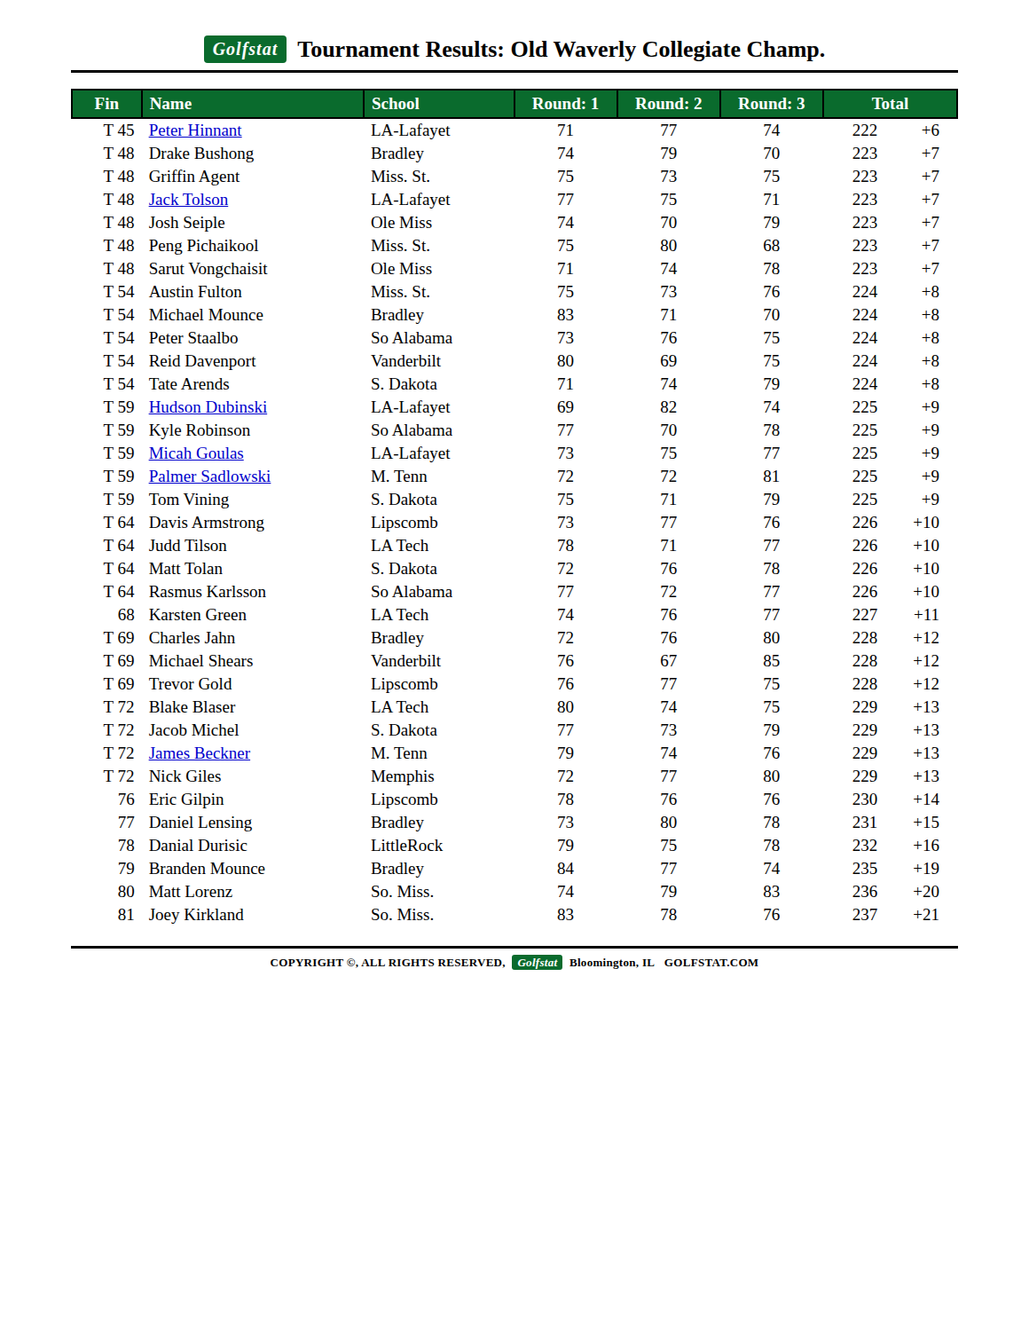Golfstat
Tournament Results: Old Waverly Collegiate Champ.
| Fin | Name | School | Round: 1 | Round: 2 | Round: 3 | Total |
| --- | --- | --- | --- | --- | --- | --- |
| T 45 | Peter Hinnant | LA-Lafayet | 71 | 77 | 74 | 222 | +6 |
| T 48 | Drake Bushong | Bradley | 74 | 79 | 70 | 223 | +7 |
| T 48 | Griffin Agent | Miss. St. | 75 | 73 | 75 | 223 | +7 |
| T 48 | Jack Tolson | LA-Lafayet | 77 | 75 | 71 | 223 | +7 |
| T 48 | Josh Seiple | Ole Miss | 74 | 70 | 79 | 223 | +7 |
| T 48 | Peng Pichaikool | Miss. St. | 75 | 80 | 68 | 223 | +7 |
| T 48 | Sarut Vongchaisit | Ole Miss | 71 | 74 | 78 | 223 | +7 |
| T 54 | Austin Fulton | Miss. St. | 75 | 73 | 76 | 224 | +8 |
| T 54 | Michael Mounce | Bradley | 83 | 71 | 70 | 224 | +8 |
| T 54 | Peter Staalbo | So Alabama | 73 | 76 | 75 | 224 | +8 |
| T 54 | Reid Davenport | Vanderbilt | 80 | 69 | 75 | 224 | +8 |
| T 54 | Tate Arends | S. Dakota | 71 | 74 | 79 | 224 | +8 |
| T 59 | Hudson Dubinski | LA-Lafayet | 69 | 82 | 74 | 225 | +9 |
| T 59 | Kyle Robinson | So Alabama | 77 | 70 | 78 | 225 | +9 |
| T 59 | Micah Goulas | LA-Lafayet | 73 | 75 | 77 | 225 | +9 |
| T 59 | Palmer Sadlowski | M. Tenn | 72 | 72 | 81 | 225 | +9 |
| T 59 | Tom Vining | S. Dakota | 75 | 71 | 79 | 225 | +9 |
| T 64 | Davis Armstrong | Lipscomb | 73 | 77 | 76 | 226 | +10 |
| T 64 | Judd Tilson | LA Tech | 78 | 71 | 77 | 226 | +10 |
| T 64 | Matt Tolan | S. Dakota | 72 | 76 | 78 | 226 | +10 |
| T 64 | Rasmus Karlsson | So Alabama | 77 | 72 | 77 | 226 | +10 |
| 68 | Karsten Green | LA Tech | 74 | 76 | 77 | 227 | +11 |
| T 69 | Charles Jahn | Bradley | 72 | 76 | 80 | 228 | +12 |
| T 69 | Michael Shears | Vanderbilt | 76 | 67 | 85 | 228 | +12 |
| T 69 | Trevor Gold | Lipscomb | 76 | 77 | 75 | 228 | +12 |
| T 72 | Blake Blaser | LA Tech | 80 | 74 | 75 | 229 | +13 |
| T 72 | Jacob Michel | S. Dakota | 77 | 73 | 79 | 229 | +13 |
| T 72 | James Beckner | M. Tenn | 79 | 74 | 76 | 229 | +13 |
| T 72 | Nick Giles | Memphis | 72 | 77 | 80 | 229 | +13 |
| 76 | Eric Gilpin | Lipscomb | 78 | 76 | 76 | 230 | +14 |
| 77 | Daniel Lensing | Bradley | 73 | 80 | 78 | 231 | +15 |
| 78 | Danial Durisic | LittleRock | 79 | 75 | 78 | 232 | +16 |
| 79 | Branden Mounce | Bradley | 84 | 77 | 74 | 235 | +19 |
| 80 | Matt Lorenz | So. Miss. | 74 | 79 | 83 | 236 | +20 |
| 81 | Joey Kirkland | So. Miss. | 83 | 78 | 76 | 237 | +21 |
COPYRIGHT ©, ALL RIGHTS RESERVED, Golfstat Bloomington, IL GOLFSTAT.COM